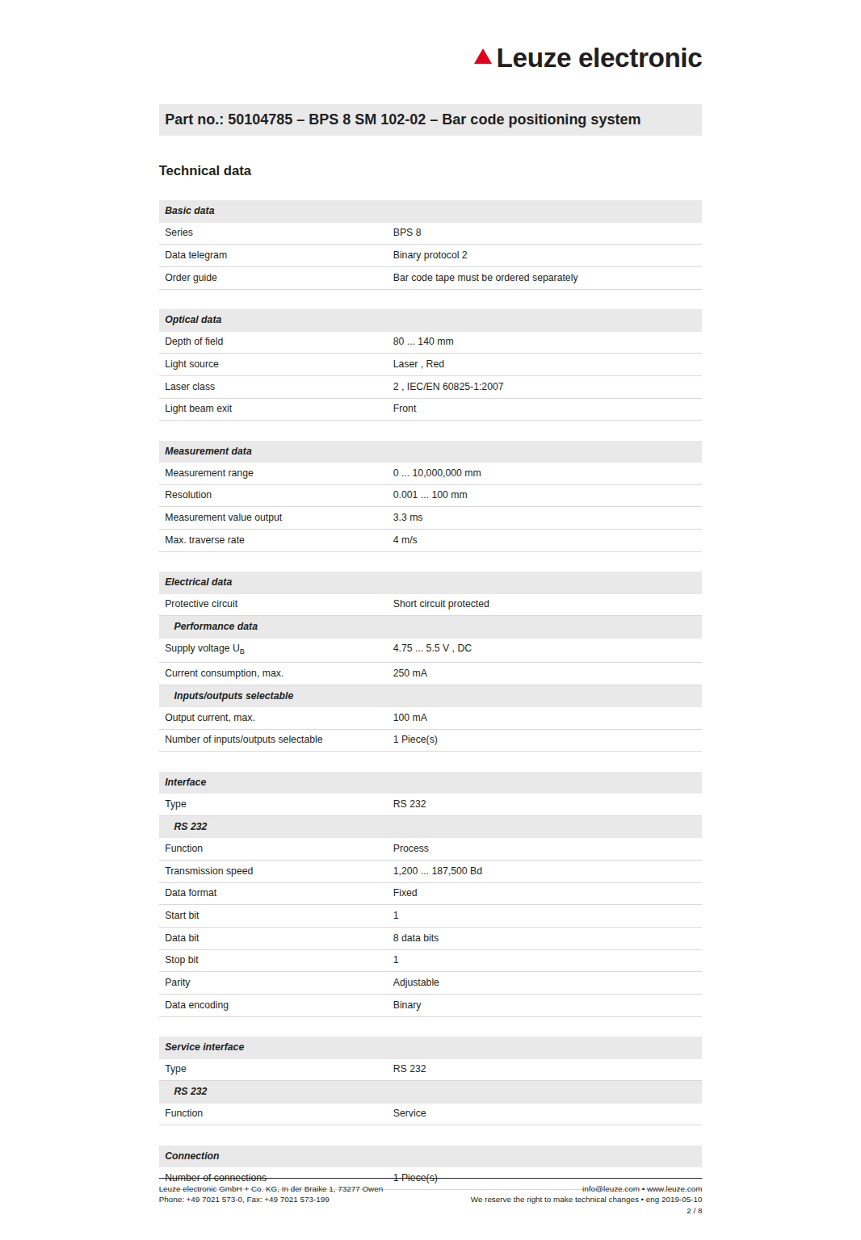Leuze electronic
Part no.: 50104785 – BPS 8 SM 102-02 – Bar code positioning system
Technical data
| Basic data |
| Series | BPS 8 |
| Data telegram | Binary protocol 2 |
| Order guide | Bar code tape must be ordered separately |
| Optical data |
| Depth of field | 80 ... 140 mm |
| Light source | Laser , Red |
| Laser class | 2 , IEC/EN 60825-1:2007 |
| Light beam exit | Front |
| Measurement data |
| Measurement range | 0 ... 10,000,000 mm |
| Resolution | 0.001 ... 100 mm |
| Measurement value output | 3.3 ms |
| Max. traverse rate | 4 m/s |
| Electrical data |
| Protective circuit | Short circuit protected |
| Performance data |
| Supply voltage U B | 4.75 ... 5.5 V , DC |
| Current consumption, max. | 250 mA |
| Inputs/outputs selectable |
| Output current, max. | 100 mA |
| Number of inputs/outputs selectable | 1 Piece(s) |
| Interface |
| Type | RS 232 |
| RS 232 |
| Function | Process |
| Transmission speed | 1,200 ... 187,500 Bd |
| Data format | Fixed |
| Start bit | 1 |
| Data bit | 8 data bits |
| Stop bit | 1 |
| Parity | Adjustable |
| Data encoding | Binary |
| Service interface |
| Type | RS 232 |
| RS 232 |
| Function | Service |
| Connection |
| Number of connections | 1 Piece(s) |
Leuze electronic GmbH + Co. KG, In der Braike 1, 73277 Owen
Phone: +49 7021 573-0, Fax: +49 7021 573-199
info@leuze.com • www.leuze.com
We reserve the right to make technical changes • eng 2019-05-10
2 / 8